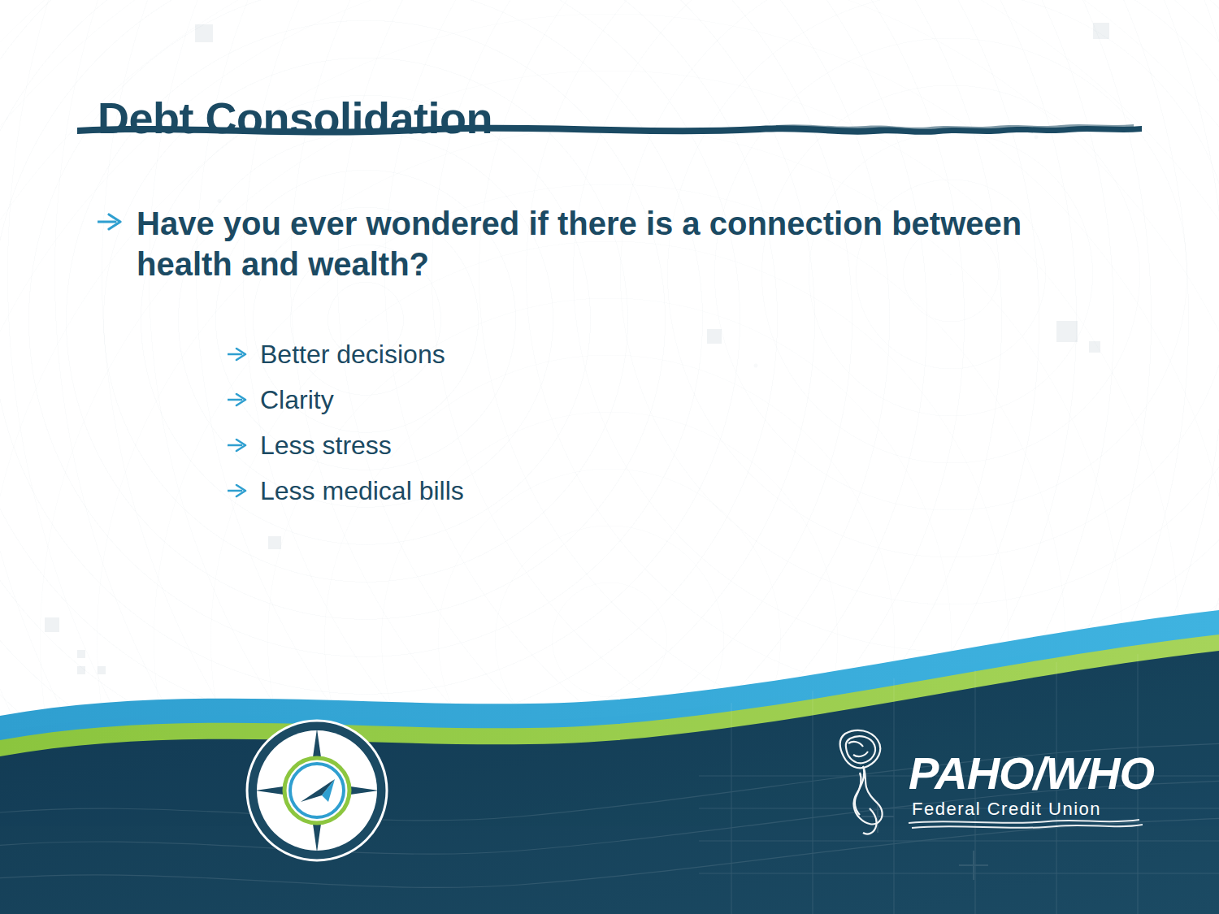Debt Consolidation
Have you ever wondered if there is a connection between health and wealth?
Better decisions
Clarity
Less stress
Less medical bills
PAHO/WHO Federal Credit Union